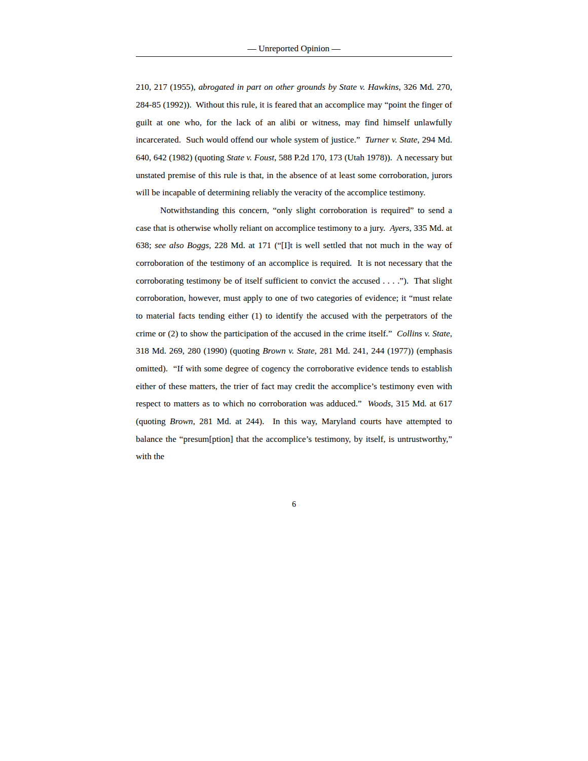— Unreported Opinion —
210, 217 (1955), abrogated in part on other grounds by State v. Hawkins, 326 Md. 270, 284-85 (1992)). Without this rule, it is feared that an accomplice may “point the finger of guilt at one who, for the lack of an alibi or witness, may find himself unlawfully incarcerated. Such would offend our whole system of justice.” Turner v. State, 294 Md. 640, 642 (1982) (quoting State v. Foust, 588 P.2d 170, 173 (Utah 1978)). A necessary but unstated premise of this rule is that, in the absence of at least some corroboration, jurors will be incapable of determining reliably the veracity of the accomplice testimony.
Notwithstanding this concern, “only slight corroboration is required” to send a case that is otherwise wholly reliant on accomplice testimony to a jury. Ayers, 335 Md. at 638; see also Boggs, 228 Md. at 171 (“[I]t is well settled that not much in the way of corroboration of the testimony of an accomplice is required. It is not necessary that the corroborating testimony be of itself sufficient to convict the accused . . . .”). That slight corroboration, however, must apply to one of two categories of evidence; it “must relate to material facts tending either (1) to identify the accused with the perpetrators of the crime or (2) to show the participation of the accused in the crime itself.” Collins v. State, 318 Md. 269, 280 (1990) (quoting Brown v. State, 281 Md. 241, 244 (1977)) (emphasis omitted). “If with some degree of cogency the corroborative evidence tends to establish either of these matters, the trier of fact may credit the accomplice’s testimony even with respect to matters as to which no corroboration was adduced.” Woods, 315 Md. at 617 (quoting Brown, 281 Md. at 244). In this way, Maryland courts have attempted to balance the “presum[ption] that the accomplice’s testimony, by itself, is untrustworthy,” with the
6